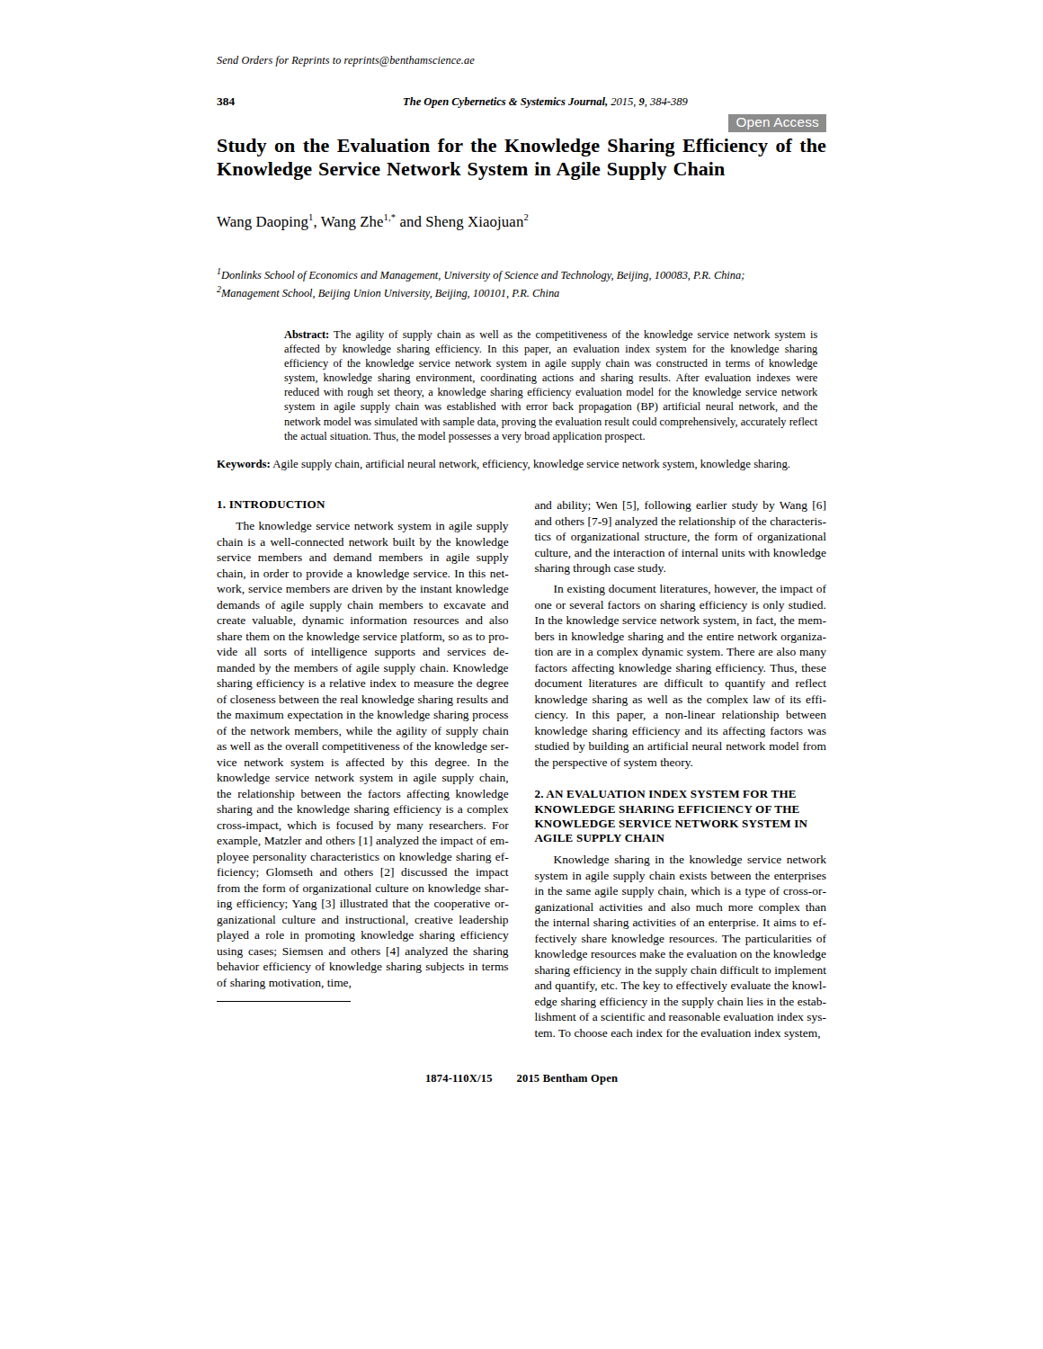Send Orders for Reprints to reprints@benthamscience.ae
384
The Open Cybernetics & Systemics Journal, 2015, 9, 384-389
Open Access
Study on the Evaluation for the Knowledge Sharing Efficiency of the Knowledge Service Network System in Agile Supply Chain
Wang Daoping1, Wang Zhe1,* and Sheng Xiaojuan2
1Donlinks School of Economics and Management, University of Science and Technology, Beijing, 100083, P.R. China;
2Management School, Beijing Union University, Beijing, 100101, P.R. China
Abstract: The agility of supply chain as well as the competitiveness of the knowledge service network system is affected by knowledge sharing efficiency. In this paper, an evaluation index system for the knowledge sharing efficiency of the knowledge service network system in agile supply chain was constructed in terms of knowledge system, knowledge sharing environment, coordinating actions and sharing results. After evaluation indexes were reduced with rough set theory, a knowledge sharing efficiency evaluation model for the knowledge service network system in agile supply chain was established with error back propagation (BP) artificial neural network, and the network model was simulated with sample data, proving the evaluation result could comprehensively, accurately reflect the actual situation. Thus, the model possesses a very broad application prospect.
Keywords: Agile supply chain, artificial neural network, efficiency, knowledge service network system, knowledge sharing.
1. INTRODUCTION
The knowledge service network system in agile supply chain is a well-connected network built by the knowledge service members and demand members in agile supply chain, in order to provide a knowledge service. In this network, service members are driven by the instant knowledge demands of agile supply chain members to excavate and create valuable, dynamic information resources and also share them on the knowledge service platform, so as to provide all sorts of intelligence supports and services demanded by the members of agile supply chain. Knowledge sharing efficiency is a relative index to measure the degree of closeness between the real knowledge sharing results and the maximum expectation in the knowledge sharing process of the network members, while the agility of supply chain as well as the overall competitiveness of the knowledge service network system is affected by this degree. In the knowledge service network system in agile supply chain, the relationship between the factors affecting knowledge sharing and the knowledge sharing efficiency is a complex cross-impact, which is focused by many researchers. For example, Matzler and others [1] analyzed the impact of employee personality characteristics on knowledge sharing efficiency; Glomseth and others [2] discussed the impact from the form of organizational culture on knowledge sharing efficiency; Yang [3] illustrated that the cooperative organizational culture and instructional, creative leadership played a role in promoting knowledge sharing efficiency using cases; Siemsen and others [4] analyzed the sharing behavior efficiency of knowledge sharing subjects in terms of sharing motivation, time,
and ability; Wen [5], following earlier study by Wang [6] and others [7-9] analyzed the relationship of the characteristics of organizational structure, the form of organizational culture, and the interaction of internal units with knowledge sharing through case study.
In existing document literatures, however, the impact of one or several factors on sharing efficiency is only studied. In the knowledge service network system, in fact, the members in knowledge sharing and the entire network organization are in a complex dynamic system. There are also many factors affecting knowledge sharing efficiency. Thus, these document literatures are difficult to quantify and reflect knowledge sharing as well as the complex law of its efficiency. In this paper, a non-linear relationship between knowledge sharing efficiency and its affecting factors was studied by building an artificial neural network model from the perspective of system theory.
2. AN EVALUATION INDEX SYSTEM FOR THE KNOWLEDGE SHARING EFFICIENCY OF THE KNOWLEDGE SERVICE NETWORK SYSTEM IN AGILE SUPPLY CHAIN
Knowledge sharing in the knowledge service network system in agile supply chain exists between the enterprises in the same agile supply chain, which is a type of cross-organizational activities and also much more complex than the internal sharing activities of an enterprise. It aims to effectively share knowledge resources. The particularities of knowledge resources make the evaluation on the knowledge sharing efficiency in the supply chain difficult to implement and quantify, etc. The key to effectively evaluate the knowledge sharing efficiency in the supply chain lies in the establishment of a scientific and reasonable evaluation index system. To choose each index for the evaluation index system,
1874-110X/15 2015 Bentham Open